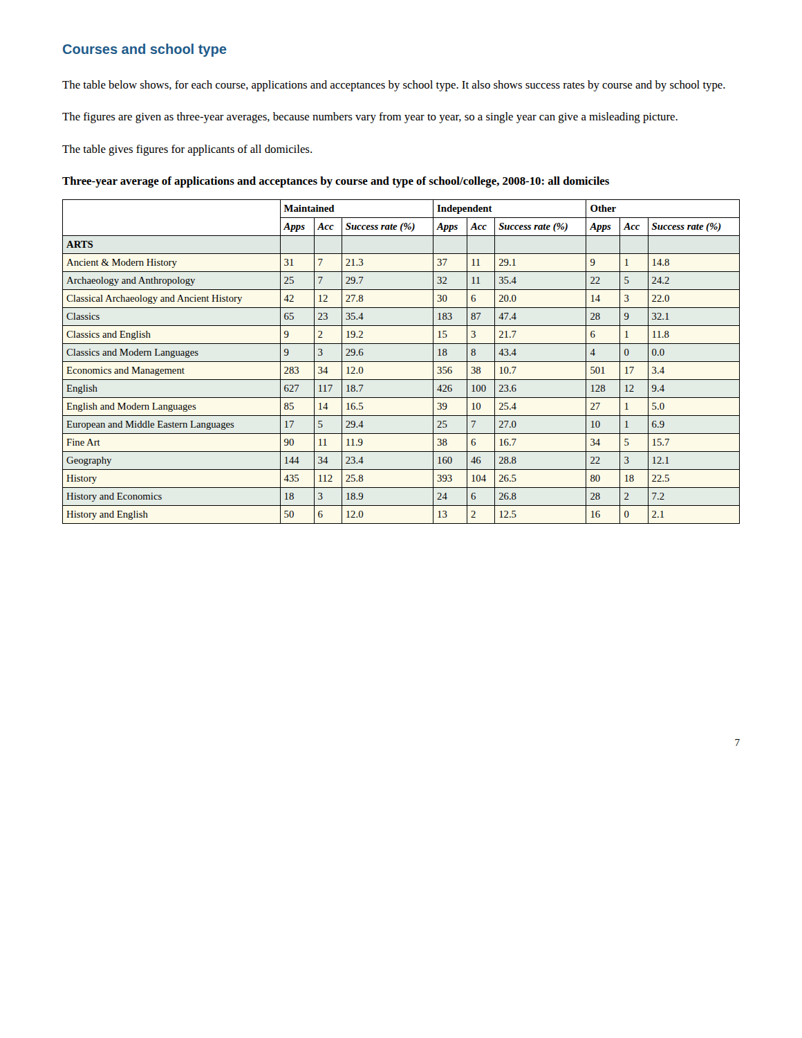Courses and school type
The table below shows, for each course, applications and acceptances by school type. It also shows success rates by course and by school type.
The figures are given as three-year averages, because numbers vary from year to year, so a single year can give a misleading picture.
The table gives figures for applicants of all domiciles.
Three-year average of applications and acceptances by course and type of school/college, 2008-10: all domiciles
| | Maintained | Independent | Other |
| --- | --- | --- | --- |
| Apps | Acc | Success rate (%) | Apps | Acc | Success rate (%) | Apps | Acc | Success rate (%) |
| ARTS | | | | | | | | | |
| Ancient & Modern History | 31 | 7 | 21.3 | 37 | 11 | 29.1 | 9 | 1 | 14.8 |
| Archaeology and Anthropology | 25 | 7 | 29.7 | 32 | 11 | 35.4 | 22 | 5 | 24.2 |
| Classical Archaeology and Ancient History | 42 | 12 | 27.8 | 30 | 6 | 20.0 | 14 | 3 | 22.0 |
| Classics | 65 | 23 | 35.4 | 183 | 87 | 47.4 | 28 | 9 | 32.1 |
| Classics and English | 9 | 2 | 19.2 | 15 | 3 | 21.7 | 6 | 1 | 11.8 |
| Classics and Modern Languages | 9 | 3 | 29.6 | 18 | 8 | 43.4 | 4 | 0 | 0.0 |
| Economics and Management | 283 | 34 | 12.0 | 356 | 38 | 10.7 | 501 | 17 | 3.4 |
| English | 627 | 117 | 18.7 | 426 | 100 | 23.6 | 128 | 12 | 9.4 |
| English and Modern Languages | 85 | 14 | 16.5 | 39 | 10 | 25.4 | 27 | 1 | 5.0 |
| European and Middle Eastern Languages | 17 | 5 | 29.4 | 25 | 7 | 27.0 | 10 | 1 | 6.9 |
| Fine Art | 90 | 11 | 11.9 | 38 | 6 | 16.7 | 34 | 5 | 15.7 |
| Geography | 144 | 34 | 23.4 | 160 | 46 | 28.8 | 22 | 3 | 12.1 |
| History | 435 | 112 | 25.8 | 393 | 104 | 26.5 | 80 | 18 | 22.5 |
| History and Economics | 18 | 3 | 18.9 | 24 | 6 | 26.8 | 28 | 2 | 7.2 |
| History and English | 50 | 6 | 12.0 | 13 | 2 | 12.5 | 16 | 0 | 2.1 |
7